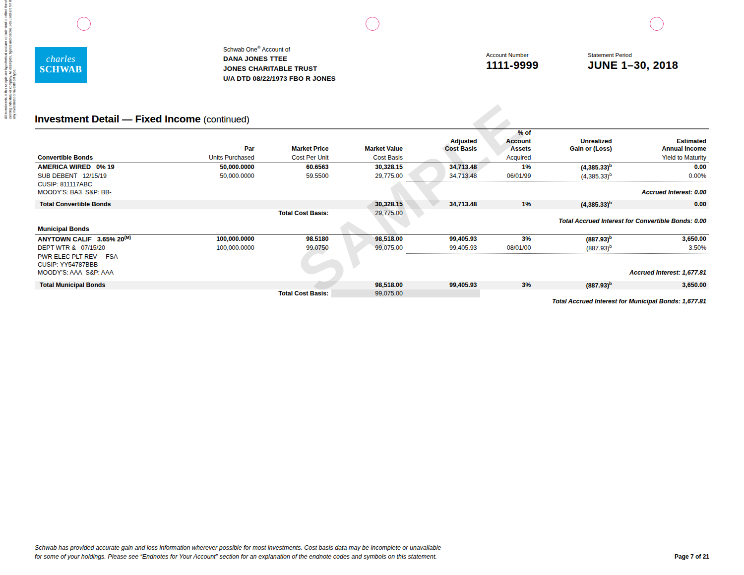All investments in this sample are hypothetical and are not intended to reflect the share price of any existing entity. Values and calculations may not be an accurate reflection of the transactions and balances. The names used are fictional and are not intended to reflect any existing individual or company. All examples, figures and disclosures used are for illustrative purposes only and are not intended to be reflective of results that a client should expect to achieve, nor should they be construed as recommendations to buy, sell or continue to hold any investment or investment type.
charles
SCHWAB
Schwab One® Account of
DANA JONES TTEE
JONES CHARITABLE TRUST
U/A DTD 08/22/1973 FBO R JONES
Account Number
1111-9999
Statement Period
JUNE 1–30, 2018
Investment Detail — Fixed Income (continued)
| | | | | | % of | | |
| --- | --- | --- | --- | --- | --- | --- | --- |
| | Par | Market Price | Market Value | Adjusted Cost Basis | Account Assets | Unrealized Gain or (Loss) | Estimated Annual Income |
| Convertible Bonds | Units Purchased | Cost Per Unit | Cost Basis | | Acquired | | Yield to Maturity |
| AMERICA WIRED 0% 19 | 50,000.0000 | 60.6563 | 30,328.15 | 34,713.48 | 1% | (4,385.33) b | 0.00 |
| SUB DEBENT 12/15/19 | 50,000.0000 | 59.5500 | 29,775.00 | 34,713.48 | 06/01/99 | (4,385.33) b | 0.00% |
| CUSIP: 811117ABC | | |
| MOODY’S: BA3 S&P: BB- | | Accrued Interest: 0.00 |
| Total Convertible Bonds | | | 30,328.15 | 34,713.48 | 1% | (4,385.33) b | 0.00 |
| | | Total Cost Basis: | 29,775.00 | | | | |
| Total Accrued Interest for Convertible Bonds: 0.00 |
| Municipal Bonds |
| ANYTOWN CALIF 3.65% 20 (M) | 100,000.0000 | 98.5180 | 98,518.00 | 99,405.93 | 3% | (887.93) b | 3,650.00 |
| DEPT WTR & 07/15/20 | 100,000.0000 | 99.0750 | 99,075.00 | 99,405.93 | 08/01/00 | (887.93) b | 3.50% |
| PWR ELEC PLT REV FSA | | |
| CUSIP: YY54787BBB | |
| MOODY’S: AAA S&P: AAA | | Accrued Interest: 1,677.81 |
| Total Municipal Bonds | | | 98,518.00 | 99,405.93 | 3% | (887.93) b | 3,650.00 |
| | | Total Cost Basis: | 99,075.00 | | | | |
| Total Accrued Interest for Municipal Bonds: 1,677.81 |
SAMPLE
Schwab has provided accurate gain and loss information wherever possible for most investments. Cost basis data may be incomplete or unavailable
for some of your holdings. Please see “Endnotes for Your Account” section for an explanation of the endnote codes and symbols on this statement. Page 7 of 21